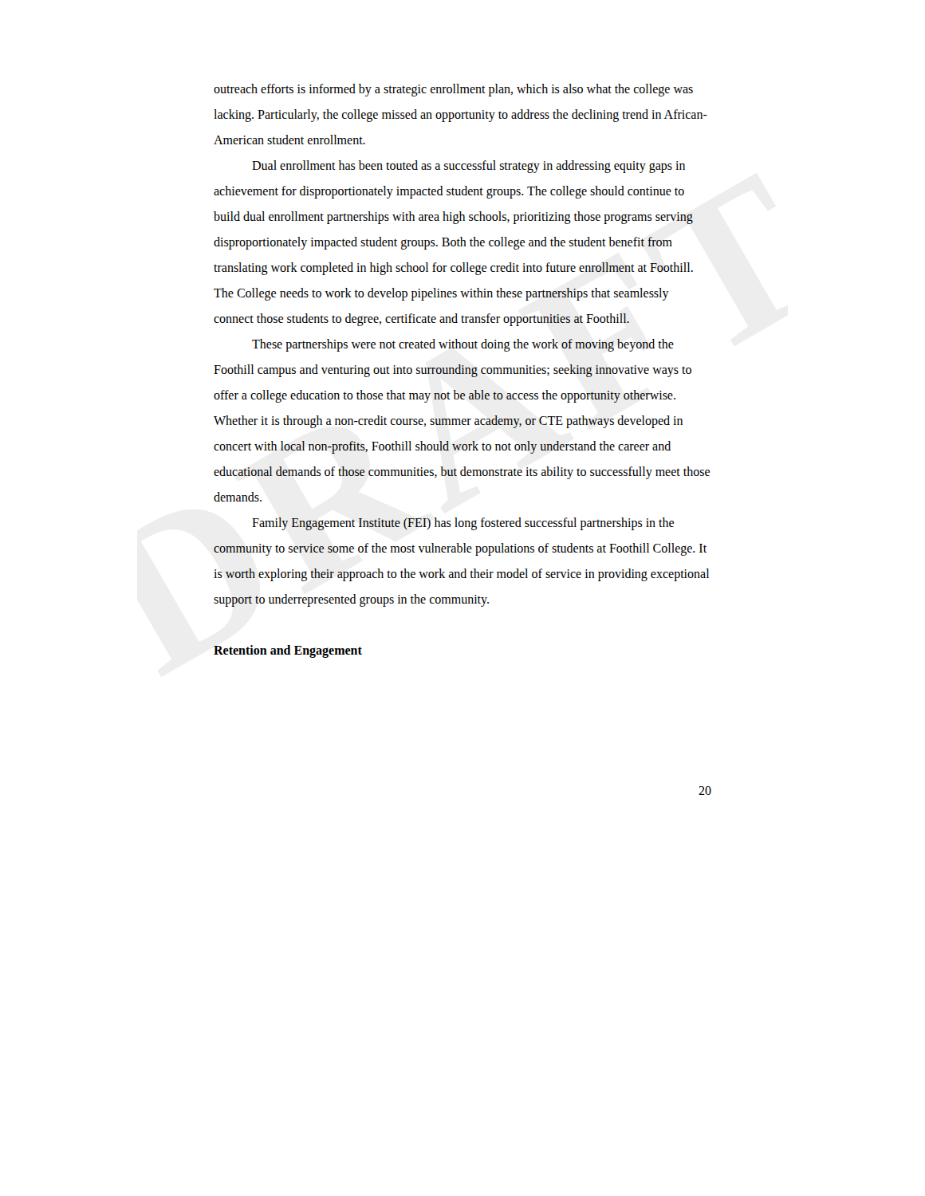DRAFT
outreach efforts is informed by a strategic enrollment plan, which is also what the college was lacking. Particularly, the college missed an opportunity to address the declining trend in African-American student enrollment.
Dual enrollment has been touted as a successful strategy in addressing equity gaps in achievement for disproportionately impacted student groups. The college should continue to build dual enrollment partnerships with area high schools, prioritizing those programs serving disproportionately impacted student groups. Both the college and the student benefit from translating work completed in high school for college credit into future enrollment at Foothill. The College needs to work to develop pipelines within these partnerships that seamlessly connect those students to degree, certificate and transfer opportunities at Foothill.
These partnerships were not created without doing the work of moving beyond the Foothill campus and venturing out into surrounding communities; seeking innovative ways to offer a college education to those that may not be able to access the opportunity otherwise. Whether it is through a non-credit course, summer academy, or CTE pathways developed in concert with local non-profits, Foothill should work to not only understand the career and educational demands of those communities, but demonstrate its ability to successfully meet those demands.
Family Engagement Institute (FEI) has long fostered successful partnerships in the community to service some of the most vulnerable populations of students at Foothill College. It is worth exploring their approach to the work and their model of service in providing exceptional support to underrepresented groups in the community.
Retention and Engagement
20